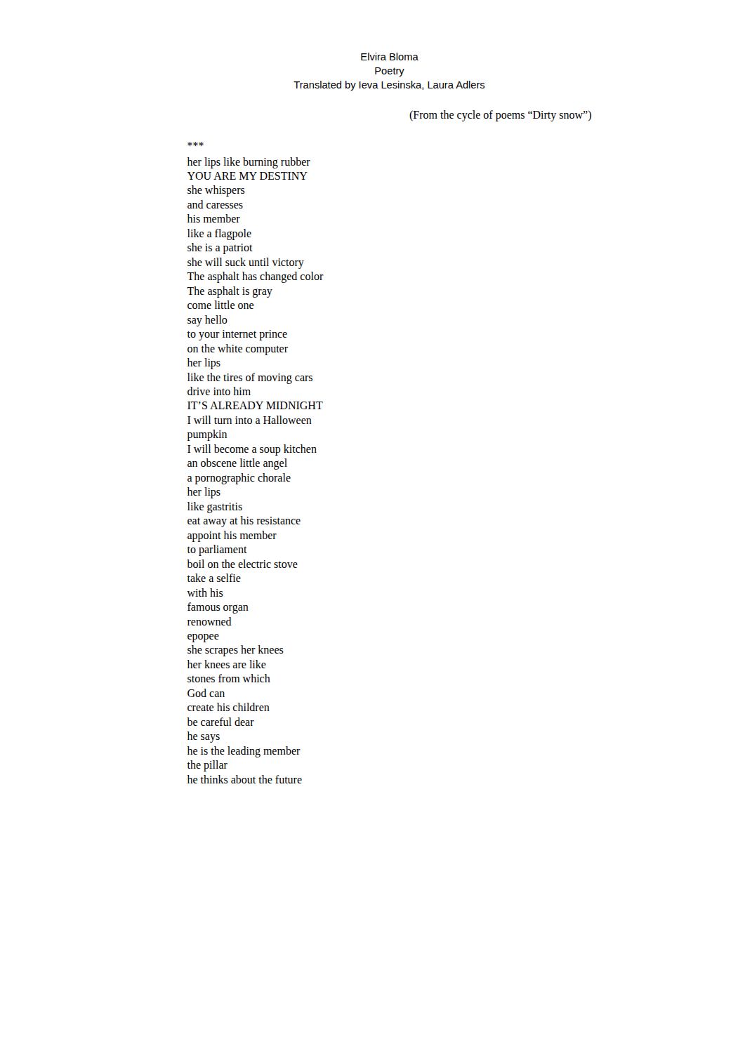Elvira Bloma
Poetry
Translated by Ieva Lesinska, Laura Adlers
(From the cycle of poems “Dirty snow”)
***
her lips like burning rubber
You are my destiny
she whispers
and caresses
his member
like a flagpole
she is a patriot
she will suck until victory
The asphalt has changed color
The asphalt is gray
come little one
say hello
to your internet prince
on the white computer
her lips
like the tires of moving cars
drive into him
It’s already midnight
I will turn into a Halloween
pumpkin
I will become a soup kitchen
an obscene little angel
a pornographic chorale
her lips
like gastritis
eat away at his resistance
appoint his member
to parliament
boil on the electric stove
take a selfie
with his
famous organ
renowned
epopee
she scrapes her knees
her knees are like
stones from which
God can
create his children
be careful dear
he says
he is the leading member
the pillar
he thinks about the future